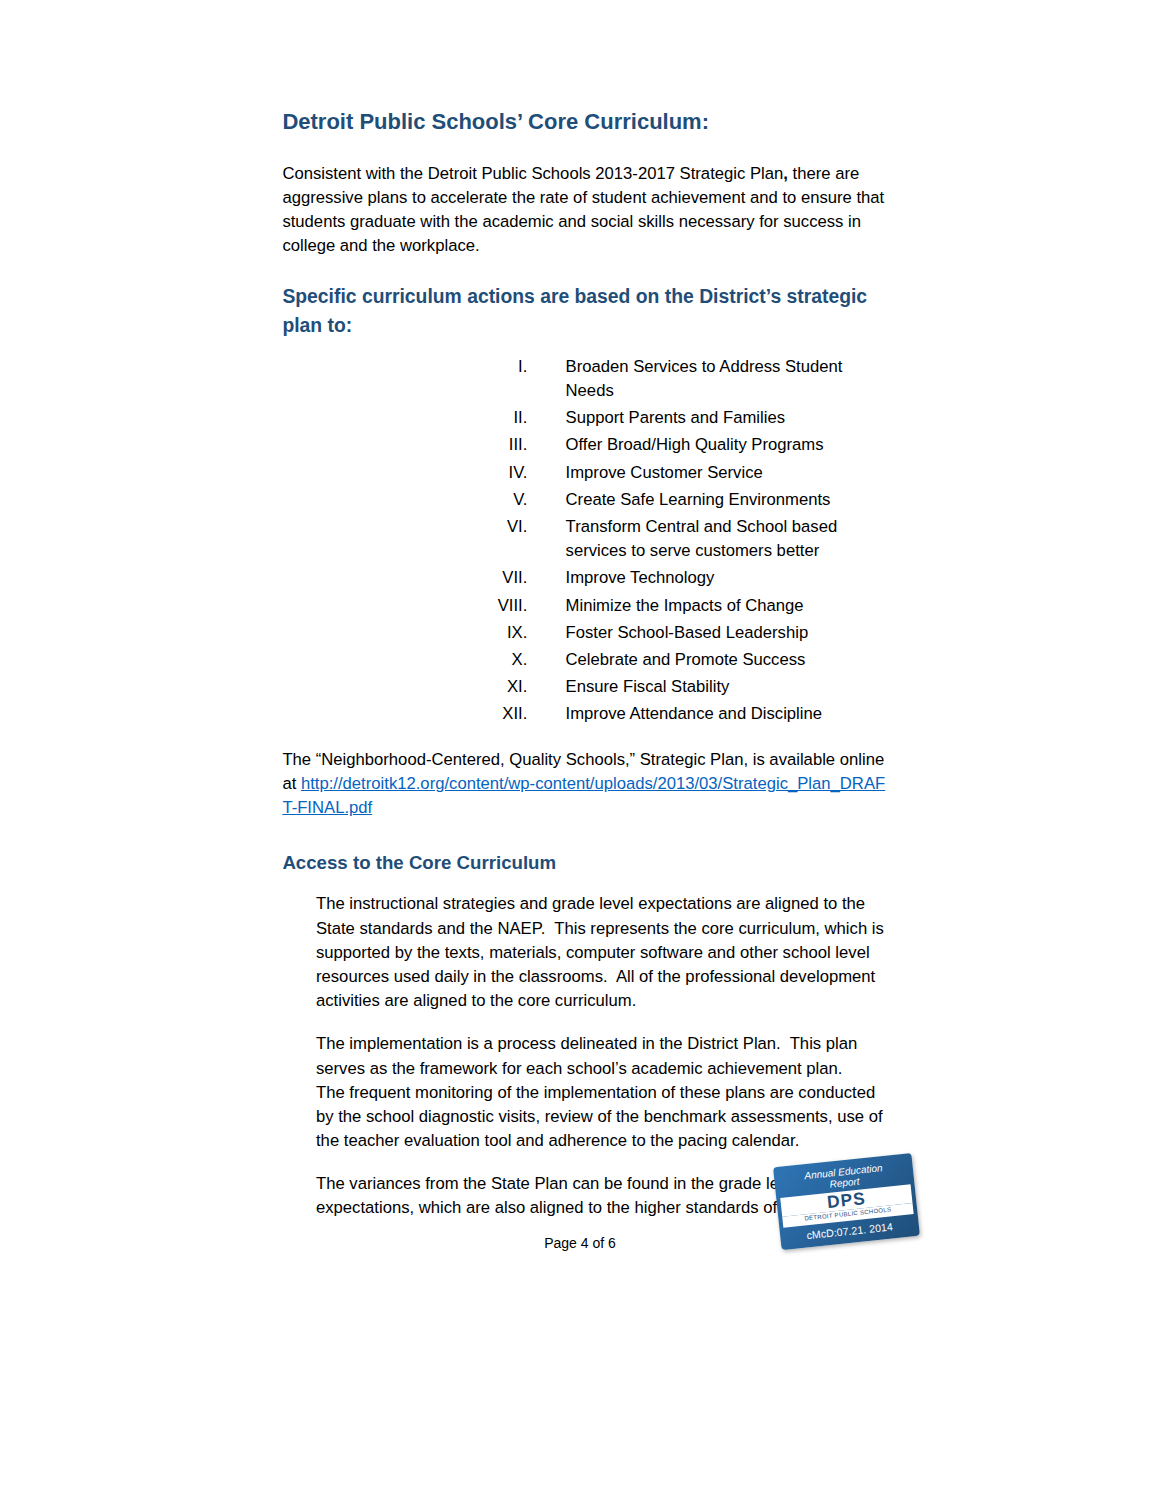Detroit Public Schools’ Core Curriculum:
Consistent with the Detroit Public Schools 2013-2017 Strategic Plan, there are aggressive plans to accelerate the rate of student achievement and to ensure that students graduate with the academic and social skills necessary for success in college and the workplace.
Specific curriculum actions are based on the District’s strategic plan to:
Broaden Services to Address Student Needs
Support Parents and Families
Offer Broad/High Quality Programs
Improve Customer Service
Create Safe Learning Environments
Transform Central and School based services to serve customers better
Improve Technology
Minimize the Impacts of Change
Foster School-Based Leadership
Celebrate and Promote Success
Ensure Fiscal Stability
Improve Attendance and Discipline
The “Neighborhood-Centered, Quality Schools,” Strategic Plan, is available online at http://detroitk12.org/content/wp-content/uploads/2013/03/Strategic_Plan_DRAFT-FINAL.pdf
Access to the Core Curriculum
The instructional strategies and grade level expectations are aligned to the State standards and the NAEP. This represents the core curriculum, which is supported by the texts, materials, computer software and other school level resources used daily in the classrooms. All of the professional development activities are aligned to the core curriculum.
The implementation is a process delineated in the District Plan. This plan serves as the framework for each school’s academic achievement plan.
The frequent monitoring of the implementation of these plans are conducted by the school diagnostic visits, review of the benchmark assessments, use of the teacher evaluation tool and adherence to the pacing calendar.
The variances from the State Plan can be found in the grade level expectations, which are also aligned to the higher standards of NAEP.
Page 4 of 6
Annual Education
Report
DPS
DETROIT PUBLIC SCHOOLS
cMcD:07.21. 2014